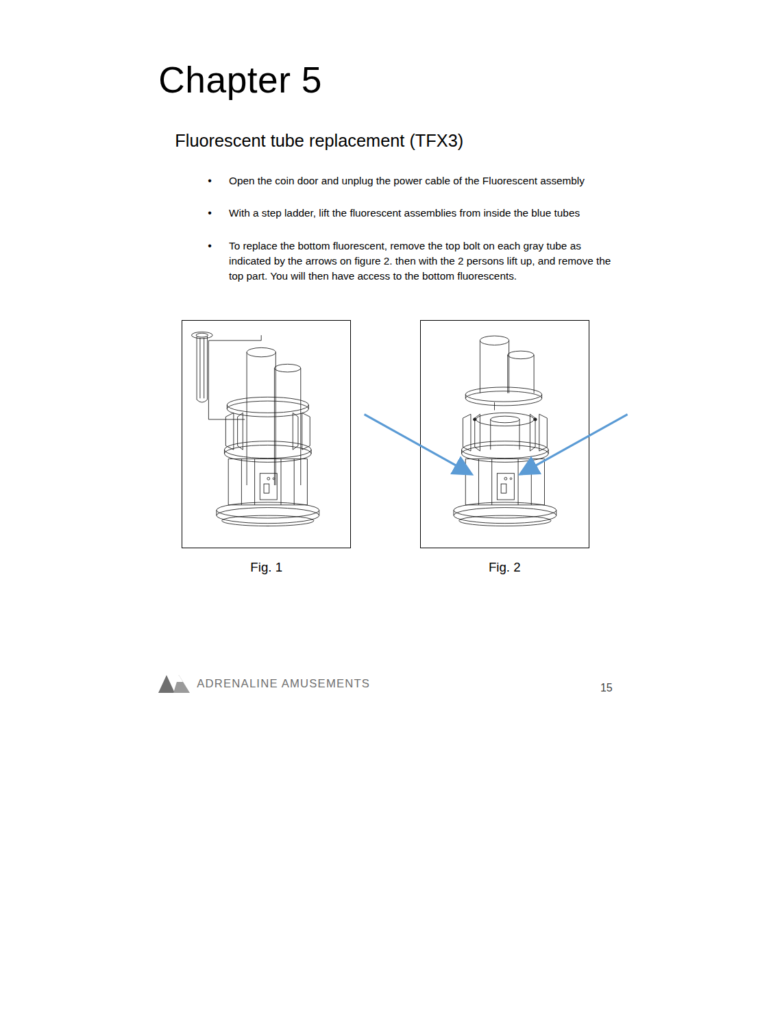Chapter 5
Fluorescent tube replacement (TFX3)
Open the coin door and unplug the power cable of the Fluorescent assembly
With a step ladder, lift the fluorescent assemblies from inside the blue tubes
To replace the bottom fluorescent, remove the top bolt on each gray tube as indicated by the arrows on figure 2. then with the 2 persons lift up, and remove the top part. You will then have access to the bottom fluorescents.
Fig. 1
Fig. 2
ADRENALINE AMUSEMENTS
15